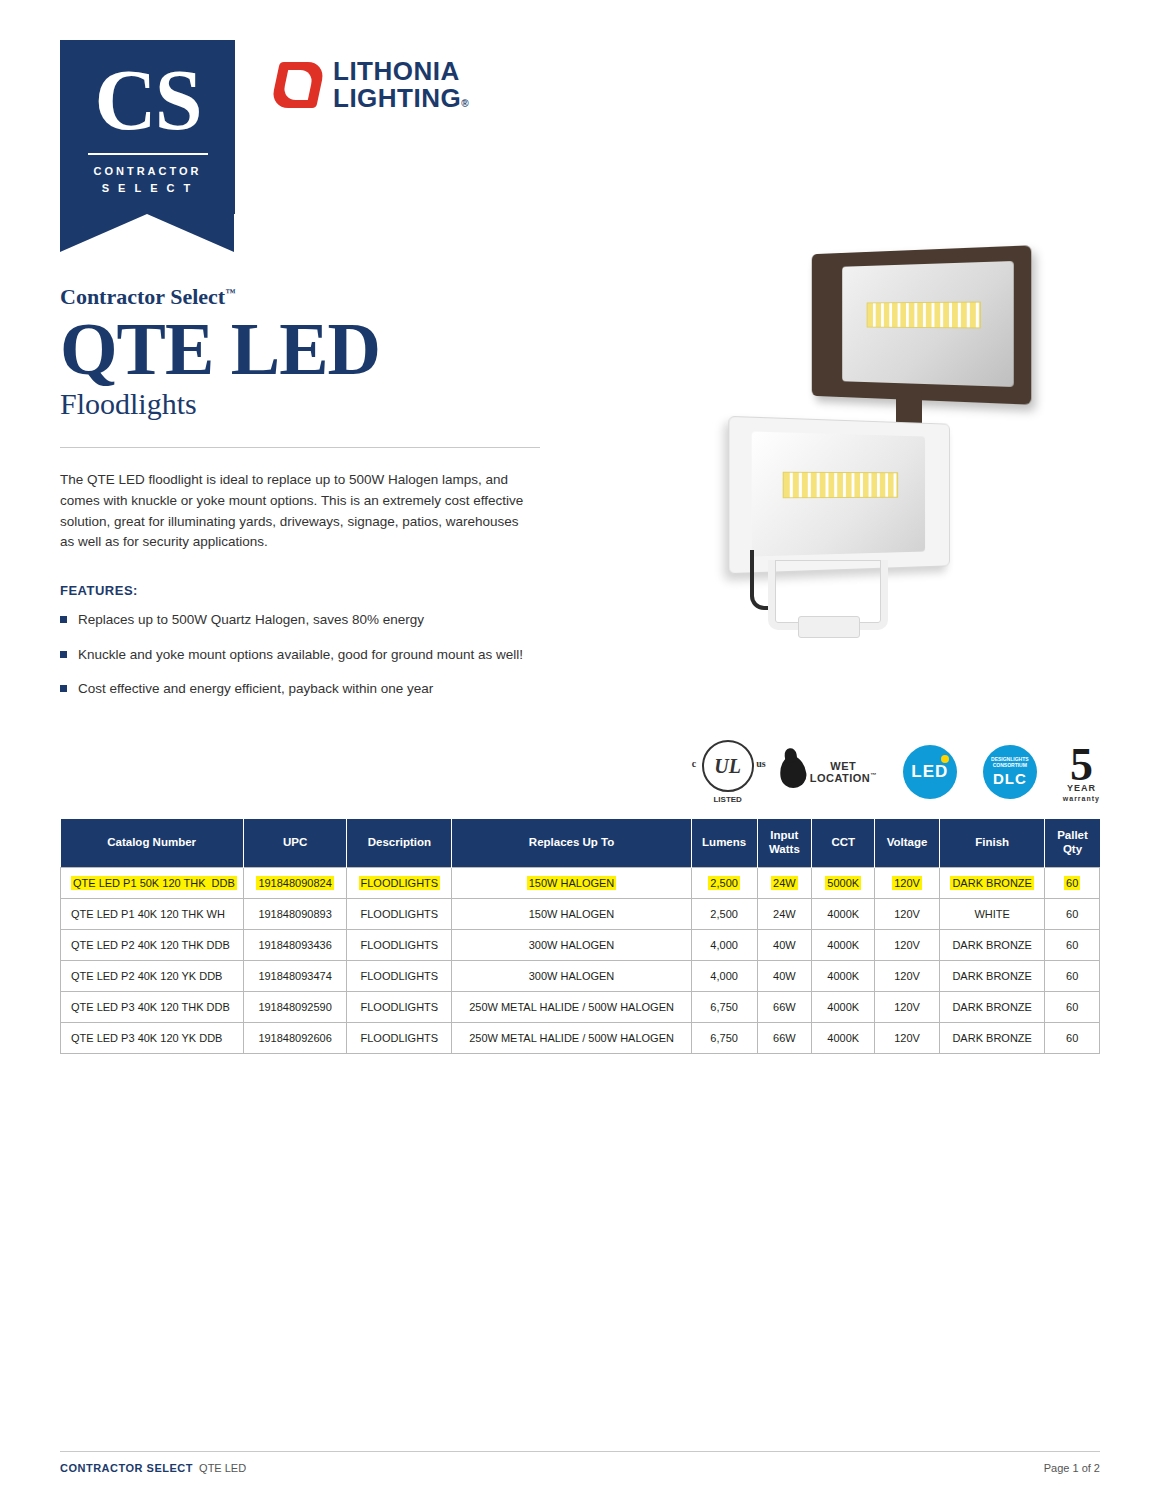CS
CONTRACTOR
S E L E C T
LITHONIA
LIGHTING®
Contractor Select™
QTE LED
Floodlights
The QTE LED floodlight is ideal to replace up to 500W Halogen lamps, and comes with knuckle or yoke mount options. This is an extremely cost effective solution, great for illuminating yards, driveways, signage, patios, warehouses as well as for security applications.
FEATURES:
Replaces up to 500W Quartz Halogen, saves 80% energy
Knuckle and yoke mount options available, good for ground mount as well!
Cost effective and energy efficient, payback within one year
c ULus
LISTED
WET
LOCATION™
LED
DESIGNLIGHTS
CONSORTIUMDLC
5
YEAR
warranty
| Catalog Number | UPC | Description | Replaces Up To | Lumens | Input Watts | CCT | Voltage | Finish | Pallet Qty |
| --- | --- | --- | --- | --- | --- | --- | --- | --- | --- |
| QTE LED P1 50K 120 THK DDB | 191848090824 | FLOODLIGHTS | 150W HALOGEN | 2,500 | 24W | 5000K | 120V | DARK BRONZE | 60 |
| QTE LED P1 40K 120 THK WH | 191848090893 | FLOODLIGHTS | 150W HALOGEN | 2,500 | 24W | 4000K | 120V | WHITE | 60 |
| QTE LED P2 40K 120 THK DDB | 191848093436 | FLOODLIGHTS | 300W HALOGEN | 4,000 | 40W | 4000K | 120V | DARK BRONZE | 60 |
| QTE LED P2 40K 120 YK DDB | 191848093474 | FLOODLIGHTS | 300W HALOGEN | 4,000 | 40W | 4000K | 120V | DARK BRONZE | 60 |
| QTE LED P3 40K 120 THK DDB | 191848092590 | FLOODLIGHTS | 250W METAL HALIDE / 500W HALOGEN | 6,750 | 66W | 4000K | 120V | DARK BRONZE | 60 |
| QTE LED P3 40K 120 YK DDB | 191848092606 | FLOODLIGHTS | 250W METAL HALIDE / 500W HALOGEN | 6,750 | 66W | 4000K | 120V | DARK BRONZE | 60 |
CONTRACTOR SELECT QTE LED
Page 1 of 2